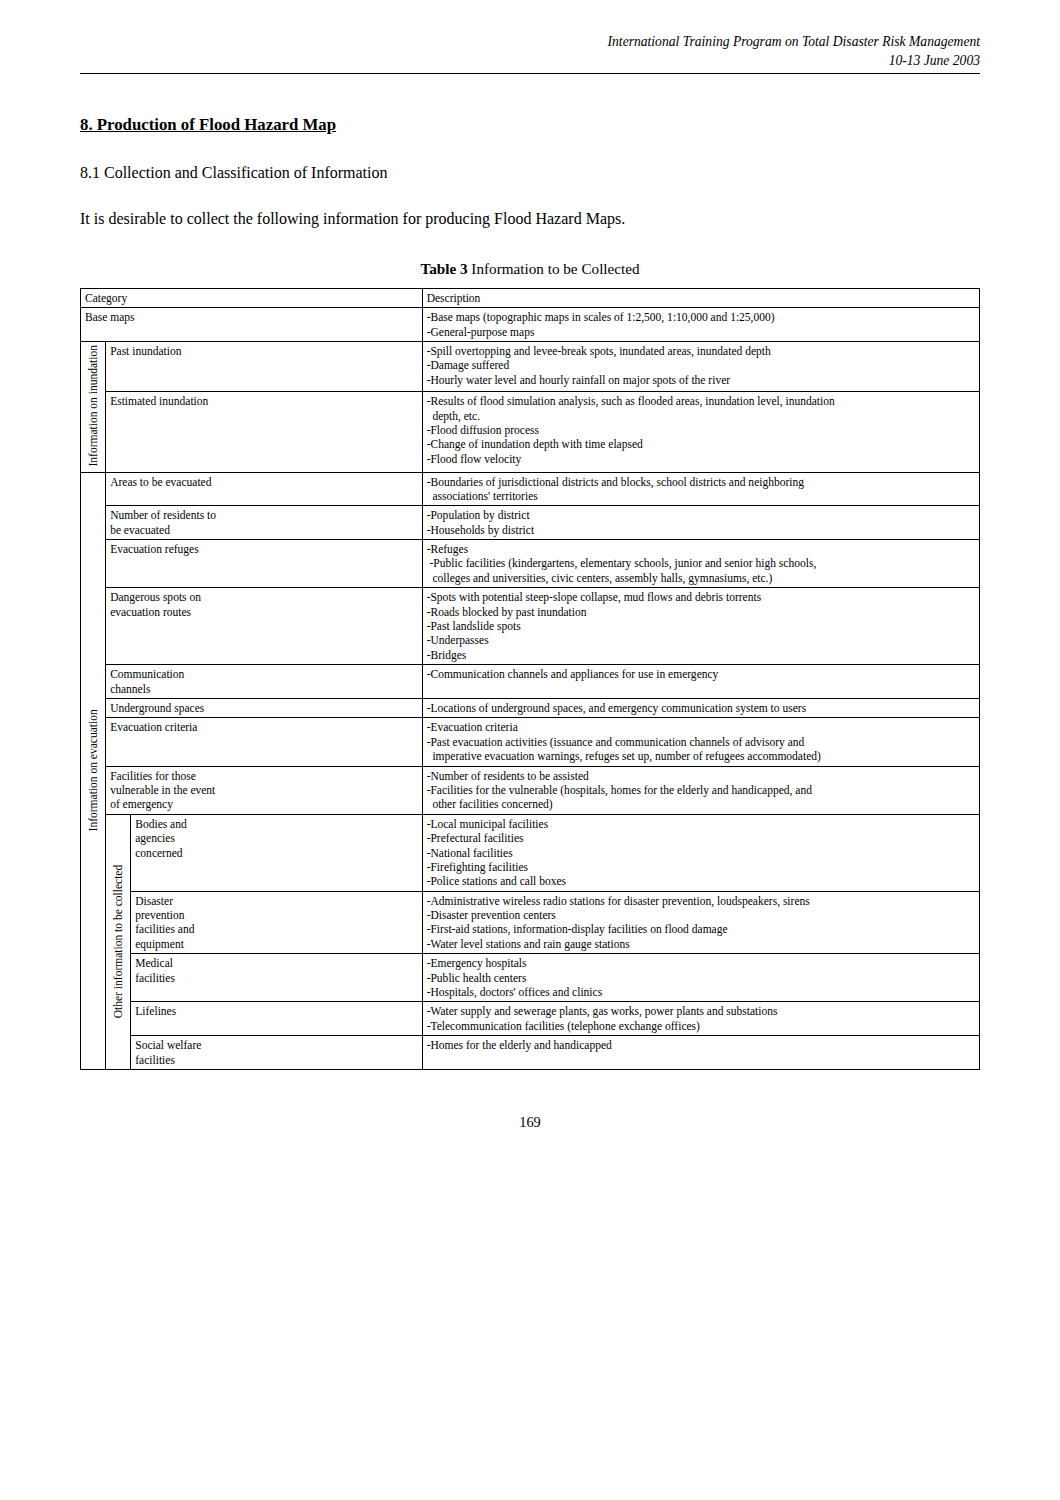International Training Program on Total Disaster Risk Management
10-13 June 2003
8. Production of Flood Hazard Map
8.1 Collection and Classification of Information
It is desirable to collect the following information for producing Flood Hazard Maps.
Table 3 Information to be Collected
| Category | Description |
| Base maps | -Base maps (topographic maps in scales of 1:2,500, 1:10,000 and 1:25,000) -General-purpose maps |
| Information on inundation | Past inundation | -Spill overtopping and levee-break spots, inundated areas, inundated depth -Damage suffered -Hourly water level and hourly rainfall on major spots of the river |
| Estimated inundation | -Results of flood simulation analysis, such as flooded areas, inundation level, inundation depth, etc. -Flood diffusion process -Change of inundation depth with time elapsed -Flood flow velocity |
| Information on evacuation | Areas to be evacuated | -Boundaries of jurisdictional districts and blocks, school districts and neighboring associations' territories |
| Number of residents to be evacuated | -Population by district -Households by district |
| Evacuation refuges | -Refuges -Public facilities (kindergartens, elementary schools, junior and senior high schools, colleges and universities, civic centers, assembly halls, gymnasiums, etc.) |
| Dangerous spots on evacuation routes | -Spots with potential steep-slope collapse, mud flows and debris torrents -Roads blocked by past inundation -Past landslide spots -Underpasses -Bridges |
| Communication channels | -Communication channels and appliances for use in emergency |
| Underground spaces | -Locations of underground spaces, and emergency communication system to users |
| Evacuation criteria | -Evacuation criteria -Past evacuation activities (issuance and communication channels of advisory and imperative evacuation warnings, refuges set up, number of refugees accommodated) |
| Facilities for those vulnerable in the event of emergency | -Number of residents to be assisted -Facilities for the vulnerable (hospitals, homes for the elderly and handicapped, and other facilities concerned) |
| Other information to be collected | Bodies and agencies concerned | -Local municipal facilities -Prefectural facilities -National facilities -Firefighting facilities -Police stations and call boxes |
| Disaster prevention facilities and equipment | -Administrative wireless radio stations for disaster prevention, loudspeakers, sirens -Disaster prevention centers -First-aid stations, information-display facilities on flood damage -Water level stations and rain gauge stations |
| Medical facilities | -Emergency hospitals -Public health centers -Hospitals, doctors' offices and clinics |
| Lifelines | -Water supply and sewerage plants, gas works, power plants and substations -Telecommunication facilities (telephone exchange offices) |
| Social welfare facilities | -Homes for the elderly and handicapped |
169